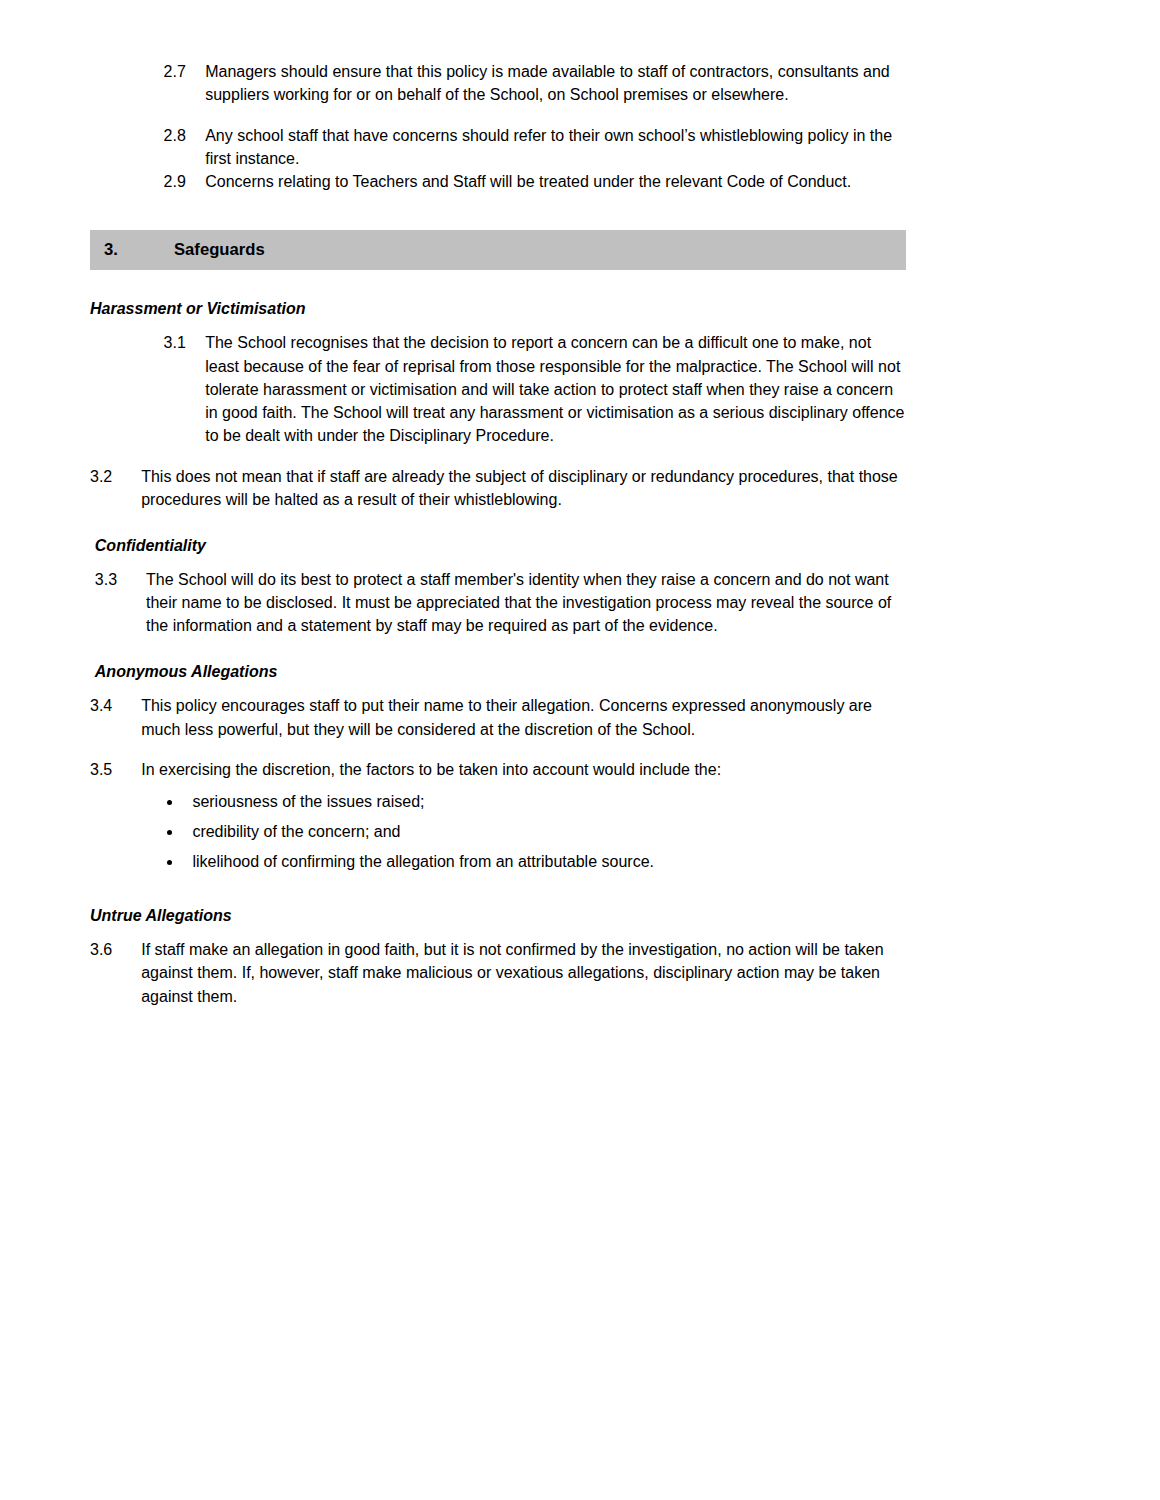2.7
Managers should ensure that this policy is made available to staff of contractors, consultants and suppliers working for or on behalf of the School, on School premises or elsewhere.
2.8
Any school staff that have concerns should refer to their own school’s whistleblowing policy in the first instance.
2.9
Concerns relating to Teachers and Staff will be treated under the relevant Code of Conduct.
3. Safeguards
Harassment or Victimisation
3.1
The School recognises that the decision to report a concern can be a difficult one to make, not least because of the fear of reprisal from those responsible for the malpractice. The School will not tolerate harassment or victimisation and will take action to protect staff when they raise a concern in good faith. The School will treat any harassment or victimisation as a serious disciplinary offence to be dealt with under the Disciplinary Procedure.
3.2
This does not mean that if staff are already the subject of disciplinary or redundancy procedures, that those procedures will be halted as a result of their whistleblowing.
Confidentiality
3.3
The School will do its best to protect a staff member's identity when they raise a concern and do not want their name to be disclosed. It must be appreciated that the investigation process may reveal the source of the information and a statement by staff may be required as part of the evidence.
Anonymous Allegations
3.4
This policy encourages staff to put their name to their allegation. Concerns expressed anonymously are much less powerful, but they will be considered at the discretion of the School.
3.5
In exercising the discretion, the factors to be taken into account would include the:
seriousness of the issues raised;
credibility of the concern; and
likelihood of confirming the allegation from an attributable source.
Untrue Allegations
3.6
If staff make an allegation in good faith, but it is not confirmed by the investigation, no action will be taken against them. If, however, staff make malicious or vexatious allegations, disciplinary action may be taken against them.